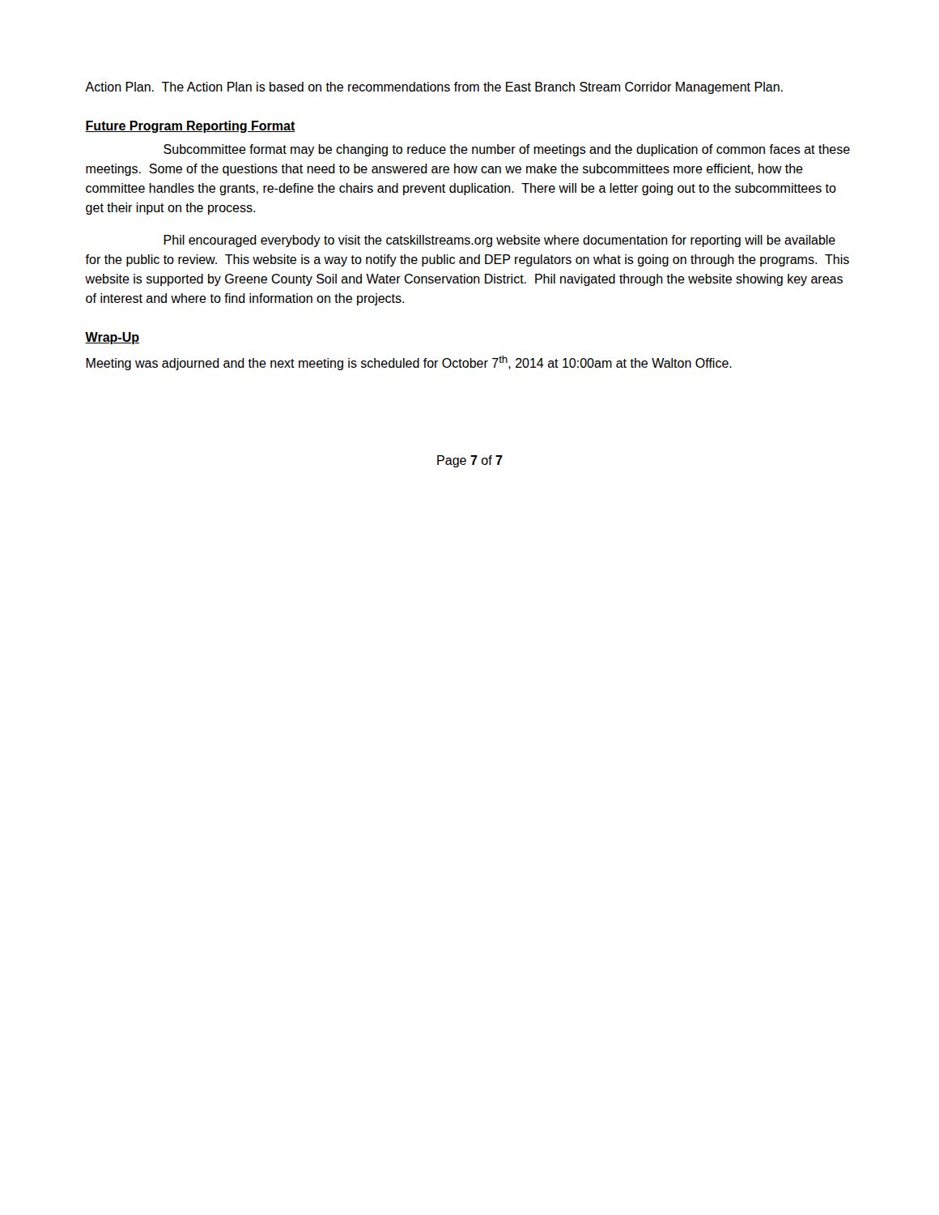Action Plan. The Action Plan is based on the recommendations from the East Branch Stream Corridor Management Plan.
Future Program Reporting Format
Subcommittee format may be changing to reduce the number of meetings and the duplication of common faces at these meetings. Some of the questions that need to be answered are how can we make the subcommittees more efficient, how the committee handles the grants, re-define the chairs and prevent duplication. There will be a letter going out to the subcommittees to get their input on the process.
Phil encouraged everybody to visit the catskillstreams.org website where documentation for reporting will be available for the public to review. This website is a way to notify the public and DEP regulators on what is going on through the programs. This website is supported by Greene County Soil and Water Conservation District. Phil navigated through the website showing key areas of interest and where to find information on the projects.
Wrap-Up
Meeting was adjourned and the next meeting is scheduled for October 7th, 2014 at 10:00am at the Walton Office.
Page 7 of 7